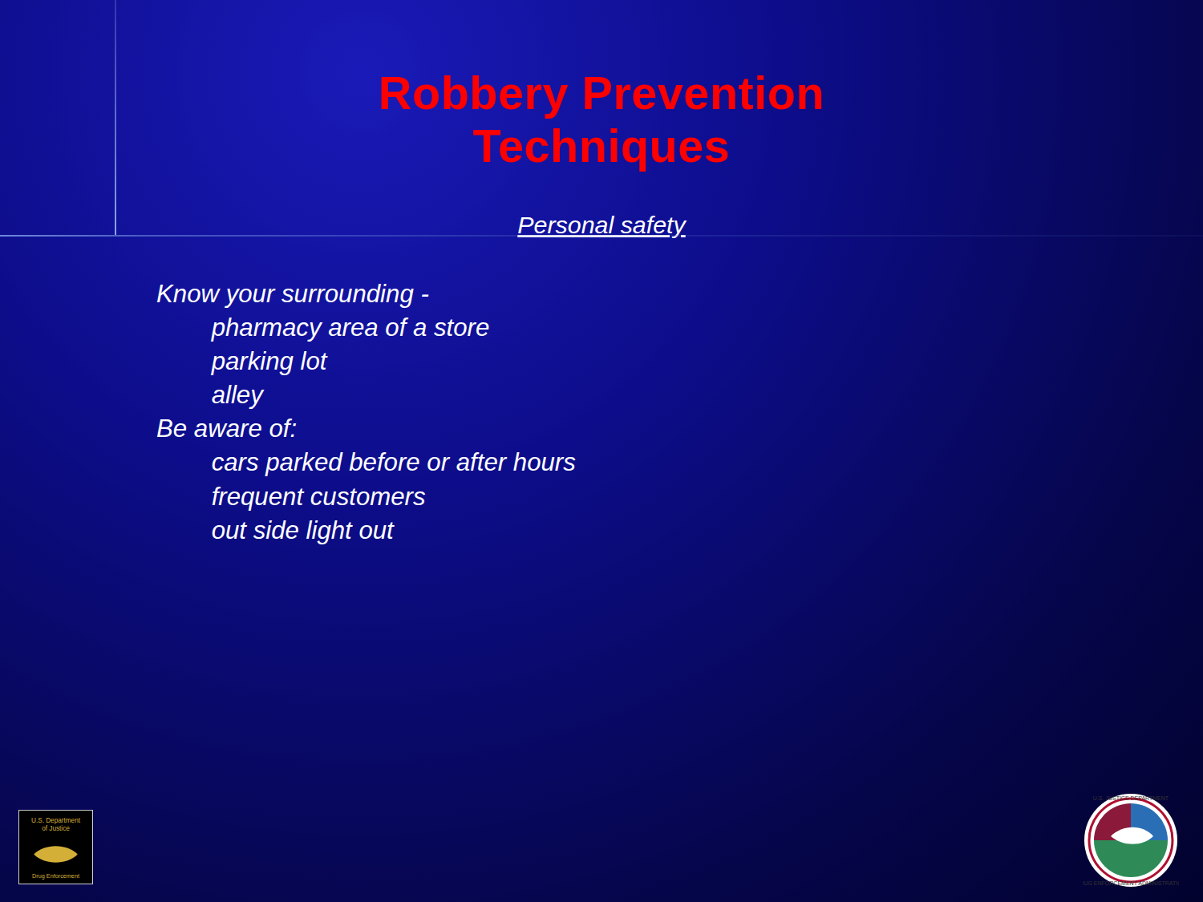Robbery Prevention
Techniques
Personal safety
Know your surrounding - pharmacy area of a store parking lot alley Be aware of: cars parked before or after hours frequent customers out side light out